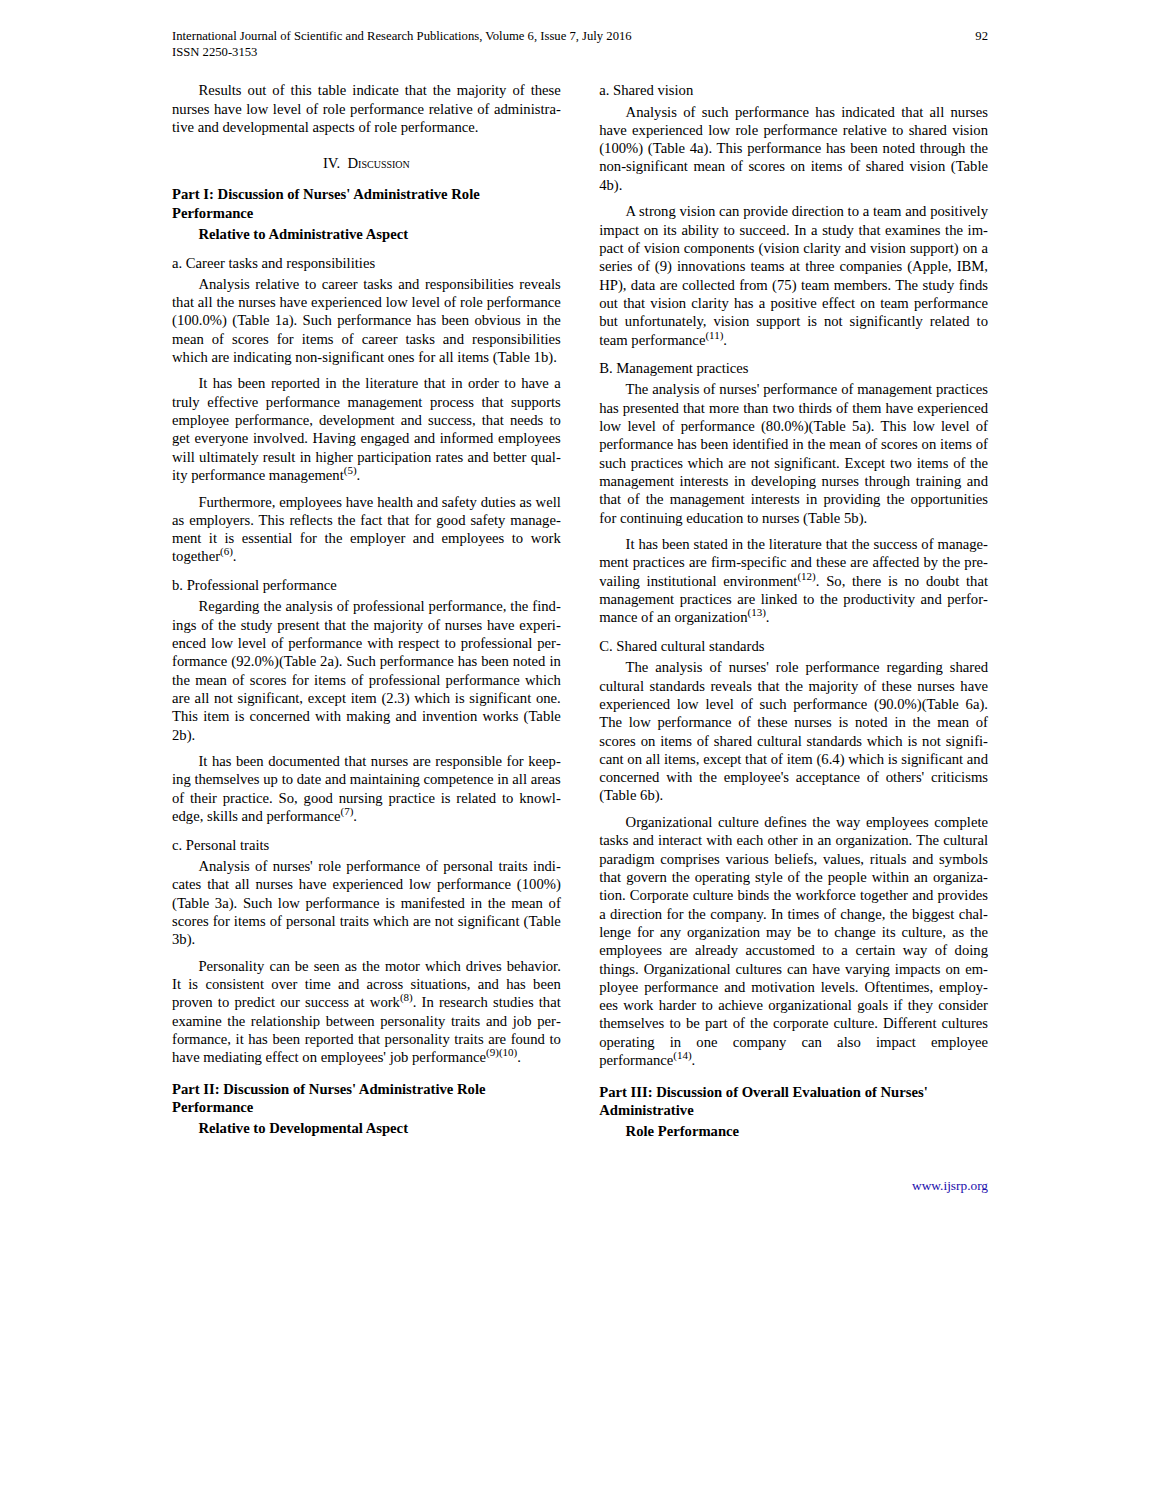International Journal of Scientific and Research Publications, Volume 6, Issue 7, July 2016
ISSN 2250-3153
92
Results out of this table indicate that the majority of these nurses have low level of role performance relative of administrative and developmental aspects of role performance.
IV. Discussion
Part I: Discussion of Nurses' Administrative Role Performance
Relative to Administrative Aspect
a. Career tasks and responsibilities
Analysis relative to career tasks and responsibilities reveals that all the nurses have experienced low level of role performance (100.0%) (Table 1a). Such performance has been obvious in the mean of scores for items of career tasks and responsibilities which are indicating non-significant ones for all items (Table 1b).
It has been reported in the literature that in order to have a truly effective performance management process that supports employee performance, development and success, that needs to get everyone involved. Having engaged and informed employees will ultimately result in higher participation rates and better quality performance management(5).
Furthermore, employees have health and safety duties as well as employers. This reflects the fact that for good safety management it is essential for the employer and employees to work together(6).
b. Professional performance
Regarding the analysis of professional performance, the findings of the study present that the majority of nurses have experienced low level of performance with respect to professional performance (92.0%)(Table 2a). Such performance has been noted in the mean of scores for items of professional performance which are all not significant, except item (2.3) which is significant one. This item is concerned with making and invention works (Table 2b).
It has been documented that nurses are responsible for keeping themselves up to date and maintaining competence in all areas of their practice. So, good nursing practice is related to knowledge, skills and performance(7).
c. Personal traits
Analysis of nurses' role performance of personal traits indicates that all nurses have experienced low performance (100%) (Table 3a). Such low performance is manifested in the mean of scores for items of personal traits which are not significant (Table 3b).
Personality can be seen as the motor which drives behavior. It is consistent over time and across situations, and has been proven to predict our success at work(8). In research studies that examine the relationship between personality traits and job performance, it has been reported that personality traits are found to have mediating effect on employees' job performance(9)(10).
Part II: Discussion of Nurses' Administrative Role Performance
Relative to Developmental Aspect
a. Shared vision
Analysis of such performance has indicated that all nurses have experienced low role performance relative to shared vision (100%) (Table 4a). This performance has been noted through the non-significant mean of scores on items of shared vision (Table 4b).
A strong vision can provide direction to a team and positively impact on its ability to succeed. In a study that examines the impact of vision components (vision clarity and vision support) on a series of (9) innovations teams at three companies (Apple, IBM, HP), data are collected from (75) team members. The study finds out that vision clarity has a positive effect on team performance but unfortunately, vision support is not significantly related to team performance(11).
B. Management practices
The analysis of nurses' performance of management practices has presented that more than two thirds of them have experienced low level of performance (80.0%)(Table 5a). This low level of performance has been identified in the mean of scores on items of such practices which are not significant. Except two items of the management interests in developing nurses through training and that of the management interests in providing the opportunities for continuing education to nurses (Table 5b).
It has been stated in the literature that the success of management practices are firm-specific and these are affected by the prevailing institutional environment(12). So, there is no doubt that management practices are linked to the productivity and performance of an organization(13).
C. Shared cultural standards
The analysis of nurses' role performance regarding shared cultural standards reveals that the majority of these nurses have experienced low level of such performance (90.0%)(Table 6a). The low performance of these nurses is noted in the mean of scores on items of shared cultural standards which is not significant on all items, except that of item (6.4) which is significant and concerned with the employee's acceptance of others' criticisms (Table 6b).
Organizational culture defines the way employees complete tasks and interact with each other in an organization. The cultural paradigm comprises various beliefs, values, rituals and symbols that govern the operating style of the people within an organization. Corporate culture binds the workforce together and provides a direction for the company. In times of change, the biggest challenge for any organization may be to change its culture, as the employees are already accustomed to a certain way of doing things. Organizational cultures can have varying impacts on employee performance and motivation levels. Oftentimes, employees work harder to achieve organizational goals if they consider themselves to be part of the corporate culture. Different cultures operating in one company can also impact employee performance(14).
Part III: Discussion of Overall Evaluation of Nurses' Administrative
Role Performance
www.ijsrp.org